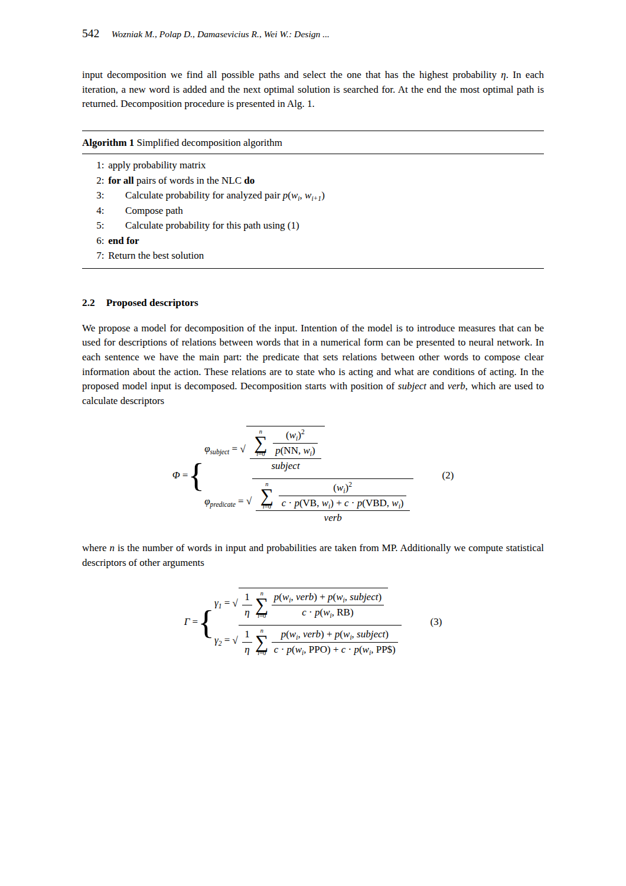542 Wozniak M., Polap D., Damasevicius R., Wei W.: Design ...
input decomposition we find all possible paths and select the one that has the highest probability η. In each iteration, a new word is added and the next optimal solution is searched for. At the end the most optimal path is returned. Decomposition procedure is presented in Alg. 1.
Algorithm 1 Simplified decomposition algorithm
apply probability matrix
for all pairs of words in the NLC do
Calculate probability for analyzed pair p(wi, wi+1)
Compose path
Calculate probability for this path using (1)
end for
Return the best solution
2.2 Proposed descriptors
We propose a model for decomposition of the input. Intention of the model is to introduce measures that can be used for descriptions of relations between words that in a numerical form can be presented to neural network. In each sentence we have the main part: the predicate that sets relations between other words to compose clear information about the action. These relations are to state who is acting and what are conditions of acting. In the proposed model input is decomposed. Decomposition starts with position of subject and verb, which are used to calculate descriptors
| Φ = | { | φ subject = √ n ∑ i =0 ( w i ) 2 p ( NN , w i ) subject |
| φ predicate = √ n ∑ i =0 ( w i ) 2 c · p ( VB , w i ) + c · p ( VBD , w i ) verb |
(2)
where n is the number of words in input and probabilities are taken from MP. Additionally we compute statistical descriptors of other arguments
| Γ = | { | γ 1 = √ 1 η n ∑ i =0 p ( w i , verb ) + p ( w i , subject ) c · p ( w i , RB ) |
| γ 2 = √ 1 η n ∑ i =0 p ( w i , verb ) + p ( w i , subject ) c · p ( w i , PPO ) + c · p ( w i , PP$ ) |
(3)